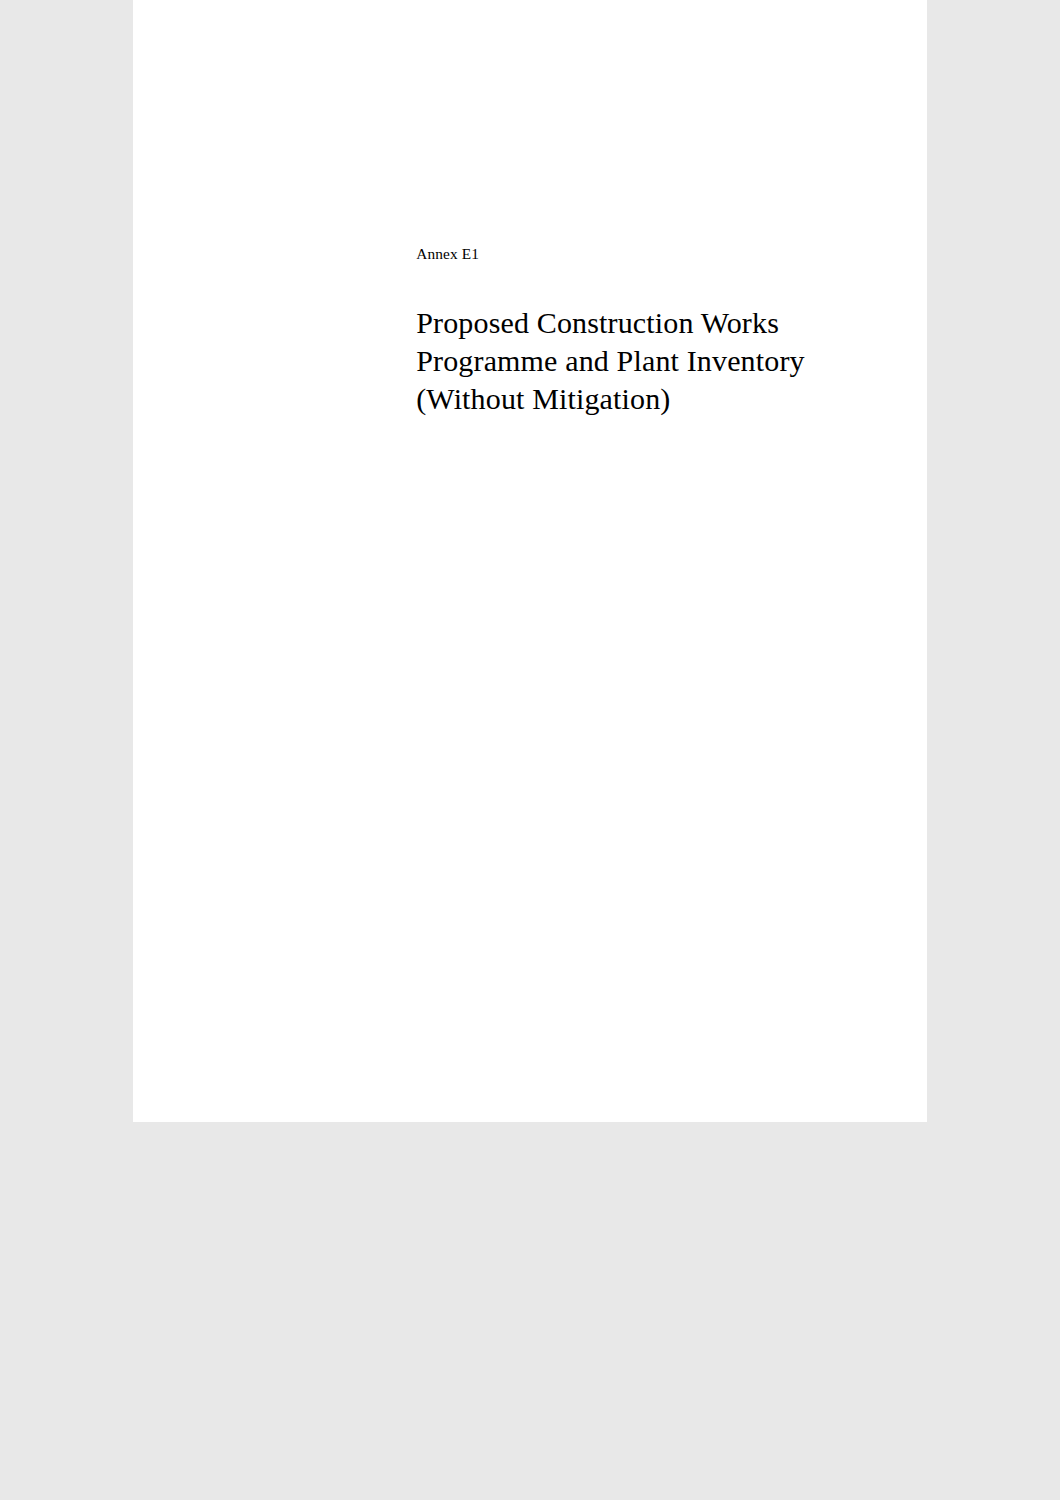Annex E1
Proposed Construction Works Programme and Plant Inventory (Without Mitigation)